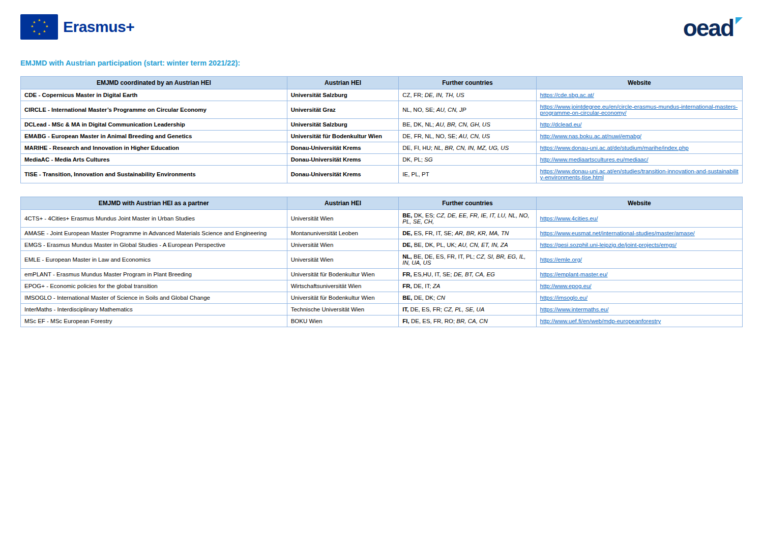★ ★ ★ ★ ★ ★ ★ ★
Erasmus+
oead
EMJMD with Austrian participation (start: winter term 2021/22):
| EMJMD coordinated by an Austrian HEI | Austrian HEI | Further countries | Website |
| --- | --- | --- | --- |
| CDE - Copernicus Master in Digital Earth | Universität Salzburg | CZ, FR; DE, IN, TH, US | https://cde.sbg.ac.at/ |
| CIRCLE - International Master’s Programme on Circular Economy | Universität Graz | NL, NO, SE; AU, CN, JP | https://www.jointdegree.eu/en/circle-erasmus-mundus-international-masters-programme-on-circular-economy/ |
| DCLead - MSc & MA in Digital Communication Leadership | Universität Salzburg | BE, DK, NL; AU, BR, CN, GH, US | http://dclead.eu/ |
| EMABG - European Master in Animal Breeding and Genetics | Universität für Bodenkultur Wien | DE, FR, NL, NO, SE; AU, CN, US | http://www.nas.boku.ac.at/nuwi/emabg/ |
| MARIHE - Research and Innovation in Higher Education | Donau-Universität Krems | DE, FI, HU; NL, BR, CN, IN, MZ, UG, US | https://www.donau-uni.ac.at/de/studium/marihe/index.php |
| MediaAC - Media Arts Cultures | Donau-Universität Krems | DK, PL; SG | http://www.mediaartscultures.eu/mediaac/ |
| TISE - Transition, Innovation and Sustainability Environments | Donau-Universität Krems | IE, PL, PT | https://www.donau-uni.ac.at/en/studies/transition-innovation-and-sustainability-environments-tise.html |
| EMJMD with Austrian HEI as a partner | Austrian HEI | Further countries | Website |
| --- | --- | --- | --- |
| 4CTS+ - 4Cities+ Erasmus Mundus Joint Master in Urban Studies | Universität Wien | BE, DK, ES; CZ, DE, EE, FR, IE, IT, LU, NL, NO, PL, SE, CH, | https://www.4cities.eu/ |
| AMASE - Joint European Master Programme in Advanced Materials Science and Engineering | Montanuniversität Leoben | DE, ES, FR, IT, SE; AR, BR, KR, MA, TN | https://www.eusmat.net/international-studies/master/amase/ |
| EMGS - Erasmus Mundus Master in Global Studies - A European Perspective | Universität Wien | DE, BE, DK, PL, UK; AU, CN, ET, IN, ZA | https://gesi.sozphil.uni-leipzig.de/joint-projects/emgs/ |
| EMLE - European Master in Law and Economics | Universität Wien | NL, BE, DE, ES, FR, IT, PL; CZ, SI, BR, EG, IL, IN, UA, US | https://emle.org/ |
| emPLANT - Erasmus Mundus Master Program in Plant Breeding | Universität für Bodenkultur Wien | FR, ES,HU, IT, SE; DE, BT, CA, EG | https://emplant-master.eu/ |
| EPOG+ - Economic policies for the global transition | Wirtschaftsuniversität Wien | FR, DE, IT; ZA | http://www.epog.eu/ |
| IMSOGLO - International Master of Science in Soils and Global Change | Universität für Bodenkultur Wien | BE, DE, DK; CN | https://imsoglo.eu/ |
| InterMaths - Interdisciplinary Mathematics | Technische Universität Wien | IT, DE, ES, FR; CZ, PL, SE, UA | https://www.intermaths.eu/ |
| MSc EF - MSc European Forestry | BOKU Wien | FI, DE, ES, FR, RO; BR, CA, CN | http://www.uef.fi/en/web/mdp-europeanforestry |